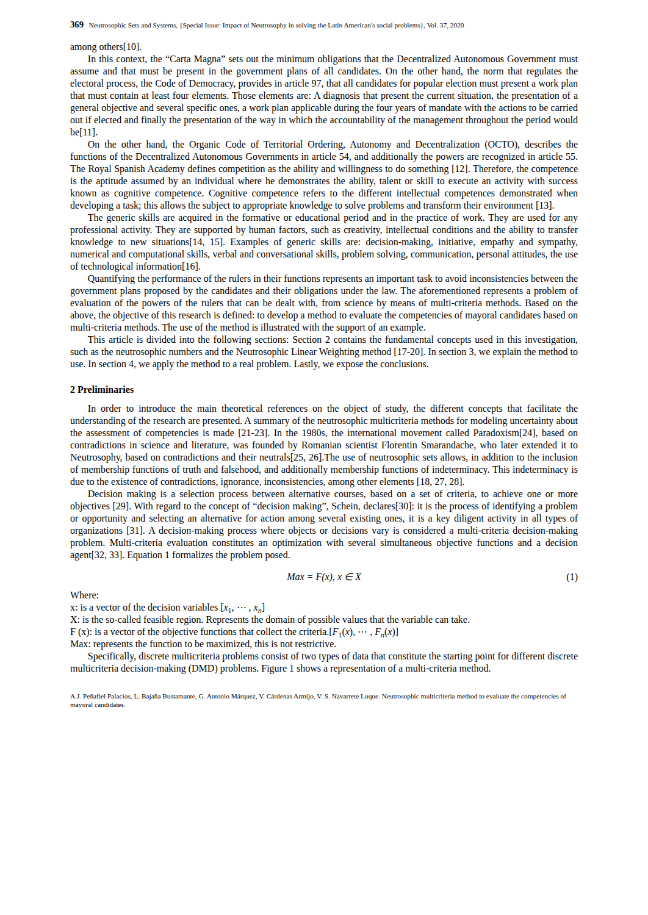369 Neutrosophic Sets and Systems, {Special Issue: Impact of Neutrosophy in solving the Latin American's social problems}, Vol. 37, 2020
among others[10].
In this context, the “Carta Magna” sets out the minimum obligations that the Decentralized Autonomous Government must assume and that must be present in the government plans of all candidates. On the other hand, the norm that regulates the electoral process, the Code of Democracy, provides in article 97, that all candidates for popular election must present a work plan that must contain at least four elements. Those elements are: A diagnosis that present the current situation, the presentation of a general objective and several specific ones, a work plan applicable during the four years of mandate with the actions to be carried out if elected and finally the presentation of the way in which the accountability of the management throughout the period would be[11].
On the other hand, the Organic Code of Territorial Ordering, Autonomy and Decentralization (OCTO), describes the functions of the Decentralized Autonomous Governments in article 54, and additionally the powers are recognized in article 55. The Royal Spanish Academy defines competition as the ability and willingness to do something [12]. Therefore, the competence is the aptitude assumed by an individual where he demonstrates the ability, talent or skill to execute an activity with success known as cognitive competence. Cognitive competence refers to the different intellectual competences demonstrated when developing a task; this allows the subject to appropriate knowledge to solve problems and transform their environment [13].
The generic skills are acquired in the formative or educational period and in the practice of work. They are used for any professional activity. They are supported by human factors, such as creativity, intellectual conditions and the ability to transfer knowledge to new situations[14, 15]. Examples of generic skills are: decision-making, initiative, empathy and sympathy, numerical and computational skills, verbal and conversational skills, problem solving, communication, personal attitudes, the use of technological information[16].
Quantifying the performance of the rulers in their functions represents an important task to avoid inconsistencies between the government plans proposed by the candidates and their obligations under the law. The aforementioned represents a problem of evaluation of the powers of the rulers that can be dealt with, from science by means of multi-criteria methods. Based on the above, the objective of this research is defined: to develop a method to evaluate the competencies of mayoral candidates based on multi-criteria methods. The use of the method is illustrated with the support of an example.
This article is divided into the following sections: Section 2 contains the fundamental concepts used in this investigation, such as the neutrosophic numbers and the Neutrosophic Linear Weighting method [17-20]. In section 3, we explain the method to use. In section 4, we apply the method to a real problem. Lastly, we expose the conclusions.
2 Preliminaries
In order to introduce the main theoretical references on the object of study, the different concepts that facilitate the understanding of the research are presented. A summary of the neutrosophic multicriteria methods for modeling uncertainty about the assessment of competencies is made [21-23]. In the 1980s, the international movement called Paradoxism[24], based on contradictions in science and literature, was founded by Romanian scientist Florentin Smarandache, who later extended it to Neutrosophy, based on contradictions and their neutrals[25, 26].The use of neutrosophic sets allows, in addition to the inclusion of membership functions of truth and falsehood, and additionally membership functions of indeterminacy. This indeterminacy is due to the existence of contradictions, ignorance, inconsistencies, among other elements [18, 27, 28].
Decision making is a selection process between alternative courses, based on a set of criteria, to achieve one or more objectives [29]. With regard to the concept of “decision making”, Schein, declares[30]: it is the process of identifying a problem or opportunity and selecting an alternative for action among several existing ones, it is a key diligent activity in all types of organizations [31]. A decision-making process where objects or decisions vary is considered a multi-criteria decision-making problem. Multi-criteria evaluation constitutes an optimization with several simultaneous objective functions and a decision agent[32, 33]. Equation 1 formalizes the problem posed.
Max = F(x), x ∈ X (1)
Where:
x: is a vector of the decision variables [x1, ⋯ , xn]
X: is the so-called feasible region. Represents the domain of possible values that the variable can take.
F (x): is a vector of the objective functions that collect the criteria.[F1(x), ⋯ , Fn(x)]
Max: represents the function to be maximized, this is not restrictive.
Specifically, discrete multicriteria problems consist of two types of data that constitute the starting point for different discrete multicriteria decision-making (DMD) problems. Figure 1 shows a representation of a multi-criteria method.
A.J. Peñafiel Palacios, L. Bajaña Bustamante, G. Antonio Márquez, V. Cárdenas Armijo, V. S. Navarrete Luque. Neutrosophic multicriteria method to evaluate the competencies of mayoral candidates.